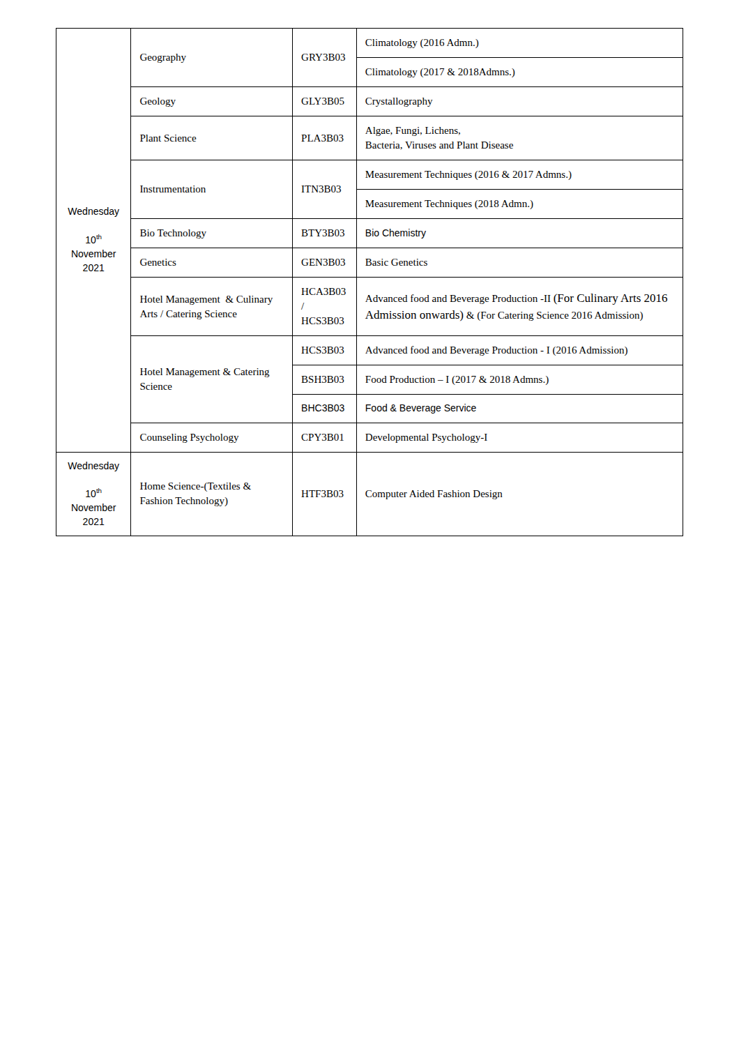| Wednesday 10 th November 2021 | Geography | GRY3B03 | Climatology (2016 Admn.) |
| Climatology (2017 & 2018Admns.) |
| Geology | GLY3B05 | Crystallography |
| Plant Science | PLA3B03 | Algae, Fungi, Lichens, Bacteria, Viruses and Plant Disease |
| Instrumentation | ITN3B03 | Measurement Techniques (2016 & 2017 Admns.) |
| Measurement Techniques (2018 Admn.) |
| Bio Technology | BTY3B03 | Bio Chemistry |
| Genetics | GEN3B03 | Basic Genetics |
| Hotel Management & Culinary Arts / Catering Science | HCA3B03 / HCS3B03 | Advanced food and Beverage Production -II (For Culinary Arts 2016 Admission onwards) & (For Catering Science 2016 Admission) |
| Hotel Management & Catering Science | HCS3B03 | Advanced food and Beverage Production - I (2016 Admission) |
| BSH3B03 | Food Production – I (2017 & 2018 Admns.) |
| BHC3B03 | Food & Beverage Service |
| Counseling Psychology | CPY3B01 | Developmental Psychology-I |
| Wednesday 10 th November 2021 | Home Science-(Textiles & Fashion Technology) | HTF3B03 | Computer Aided Fashion Design |